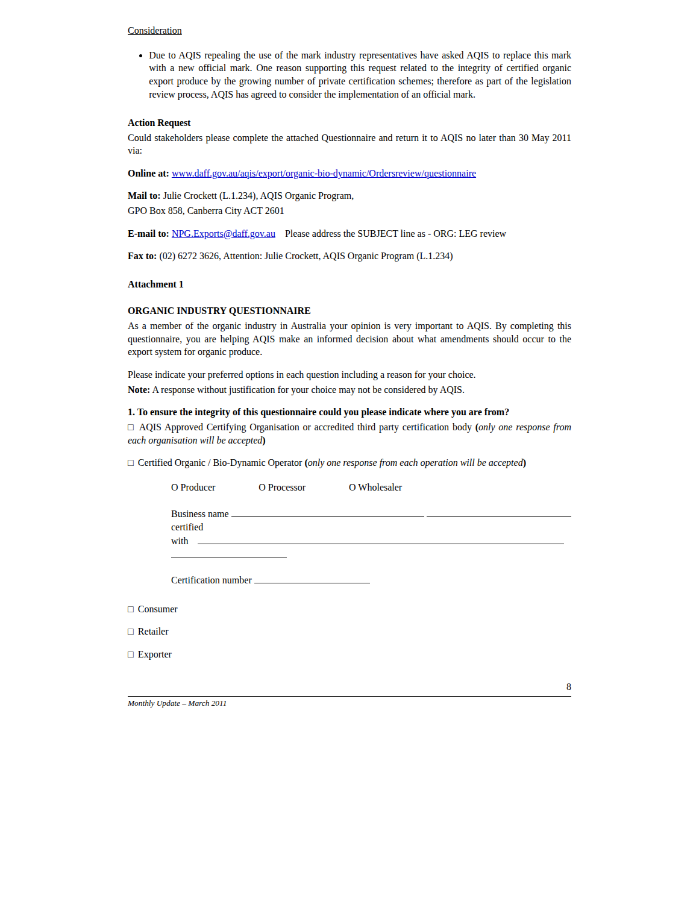Consideration
Due to AQIS repealing the use of the mark industry representatives have asked AQIS to replace this mark with a new official mark. One reason supporting this request related to the integrity of certified organic export produce by the growing number of private certification schemes; therefore as part of the legislation review process, AQIS has agreed to consider the implementation of an official mark.
Action Request
Could stakeholders please complete the attached Questionnaire and return it to AQIS no later than 30 May 2011 via:
Online at: www.daff.gov.au/aqis/export/organic-bio-dynamic/Ordersreview/questionnaire
Mail to: Julie Crockett (L.1.234), AQIS Organic Program,
GPO Box 858, Canberra City ACT 2601
E-mail to: NPG.Exports@daff.gov.au Please address the SUBJECT line as - ORG: LEG review
Fax to: (02) 6272 3626, Attention: Julie Crockett, AQIS Organic Program (L.1.234)
Attachment 1
ORGANIC INDUSTRY QUESTIONNAIRE
As a member of the organic industry in Australia your opinion is very important to AQIS. By completing this questionnaire, you are helping AQIS make an informed decision about what amendments should occur to the export system for organic produce.
Please indicate your preferred options in each question including a reason for your choice.
Note: A response without justification for your choice may not be considered by AQIS.
1. To ensure the integrity of this questionnaire could you please indicate where you are from?
AQIS Approved Certifying Organisation or accredited third party certification body (only one response from each organisation will be accepted)
Certified Organic / Bio-Dynamic Operator (only one response from each operation will be accepted)
O Producer O Processor O Wholesaler
Business name certified
with
Certification number
Consumer
Retailer
Exporter
8
Monthly Update – March 2011